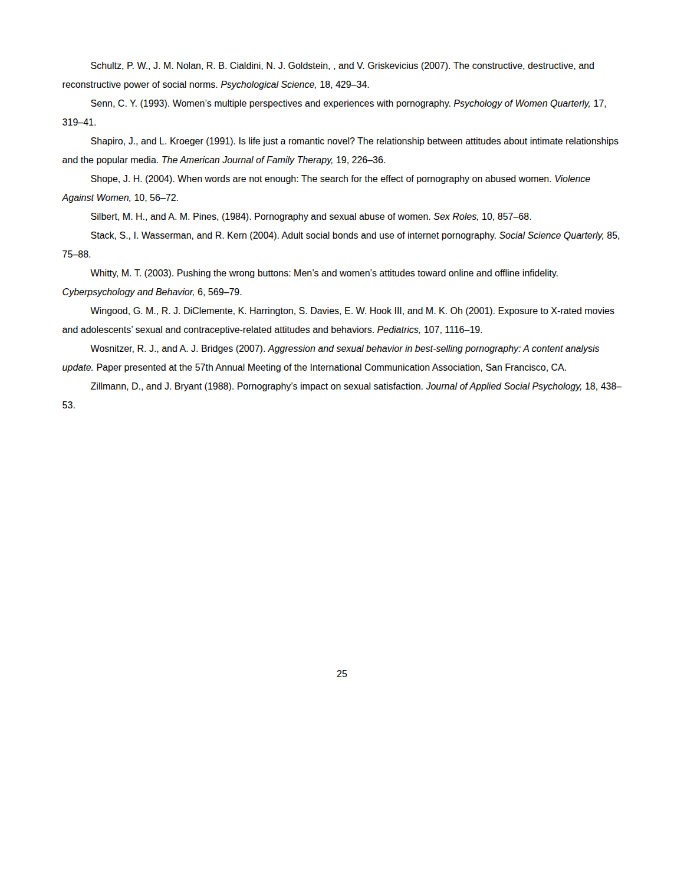Schultz, P. W., J. M. Nolan, R. B. Cialdini, N. J. Goldstein, , and V. Griskevicius (2007). The constructive, destructive, and reconstructive power of social norms. Psychological Science, 18, 429–34.
Senn, C. Y. (1993). Women’s multiple perspectives and experiences with pornography. Psychology of Women Quarterly, 17, 319–41.
Shapiro, J., and L. Kroeger (1991). Is life just a romantic novel? The relationship between attitudes about intimate relationships and the popular media. The American Journal of Family Therapy, 19, 226–36.
Shope, J. H. (2004). When words are not enough: The search for the effect of pornography on abused women. Violence Against Women, 10, 56–72.
Silbert, M. H., and A. M. Pines, (1984). Pornography and sexual abuse of women. Sex Roles, 10, 857–68.
Stack, S., I. Wasserman, and R. Kern (2004). Adult social bonds and use of internet pornography. Social Science Quarterly, 85, 75–88.
Whitty, M. T. (2003). Pushing the wrong buttons: Men’s and women’s attitudes toward online and offline infidelity. Cyberpsychology and Behavior, 6, 569–79.
Wingood, G. M., R. J. DiClemente, K. Harrington, S. Davies, E. W. Hook III, and M. K. Oh (2001). Exposure to X-rated movies and adolescents’ sexual and contraceptive-related attitudes and behaviors. Pediatrics, 107, 1116–19.
Wosnitzer, R. J., and A. J. Bridges (2007). Aggression and sexual behavior in best-selling pornography: A content analysis update. Paper presented at the 57th Annual Meeting of the International Communication Association, San Francisco, CA.
Zillmann, D., and J. Bryant (1988). Pornography’s impact on sexual satisfaction. Journal of Applied Social Psychology, 18, 438–53.
25